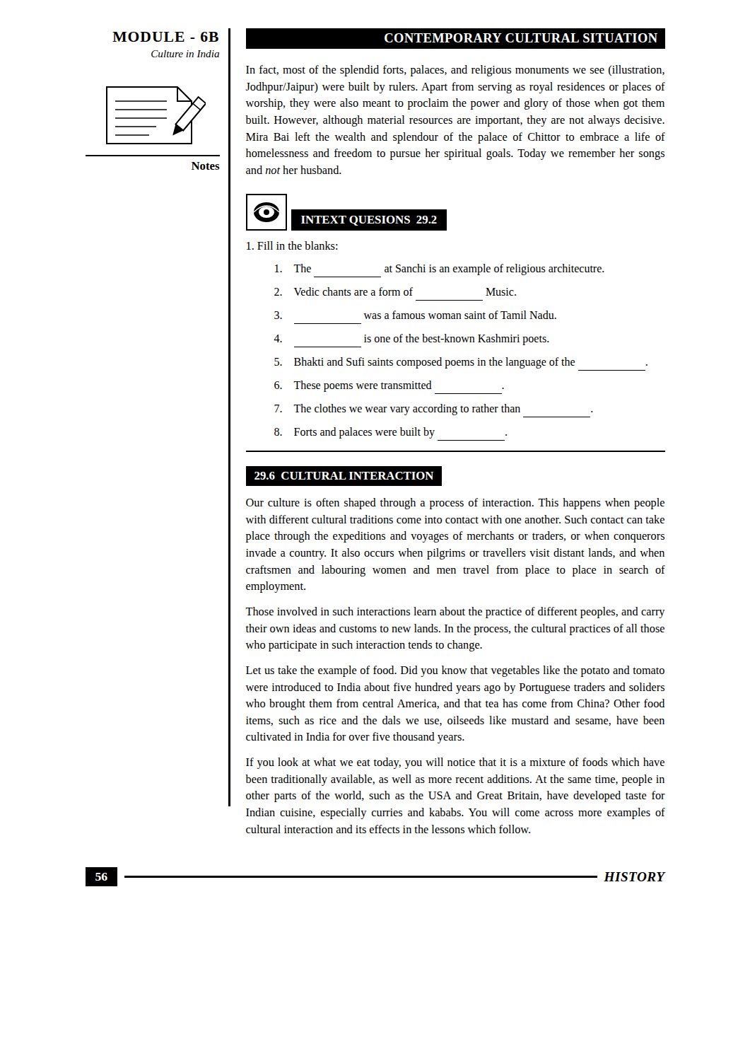MODULE - 6B
Culture in India
Notes
CONTEMPORARY CULTURAL SITUATION
In fact, most of the splendid forts, palaces, and religious monuments we see (illustration, Jodhpur/Jaipur) were built by rulers. Apart from serving as royal residences or places of worship, they were also meant to proclaim the power and glory of those when got them built. However, although material resources are important, they are not always decisive. Mira Bai left the wealth and splendour of the palace of Chittor to embrace a life of homelessness and freedom to pursue her spiritual goals. Today we remember her songs and not her husband.
INTEXT QUESIONS 29.2
1. Fill in the blanks:
The at Sanchi is an example of religious architecutre.
Vedic chants are a form of Music.
was a famous woman saint of Tamil Nadu.
is one of the best-known Kashmiri poets.
Bhakti and Sufi saints composed poems in the language of the .
These poems were transmitted .
The clothes we wear vary according to rather than .
Forts and palaces were built by .
29.6 CULTURAL INTERACTION
Our culture is often shaped through a process of interaction. This happens when people with different cultural traditions come into contact with one another. Such contact can take place through the expeditions and voyages of merchants or traders, or when conquerors invade a country. It also occurs when pilgrims or travellers visit distant lands, and when craftsmen and labouring women and men travel from place to place in search of employment.
Those involved in such interactions learn about the practice of different peoples, and carry their own ideas and customs to new lands. In the process, the cultural practices of all those who participate in such interaction tends to change.
Let us take the example of food. Did you know that vegetables like the potato and tomato were introduced to India about five hundred years ago by Portuguese traders and soliders who brought them from central America, and that tea has come from China? Other food items, such as rice and the dals we use, oilseeds like mustard and sesame, have been cultivated in India for over five thousand years.
If you look at what we eat today, you will notice that it is a mixture of foods which have been traditionally available, as well as more recent additions. At the same time, people in other parts of the world, such as the USA and Great Britain, have developed taste for Indian cuisine, especially curries and kababs. You will come across more examples of cultural interaction and its effects in the lessons which follow.
56 HISTORY